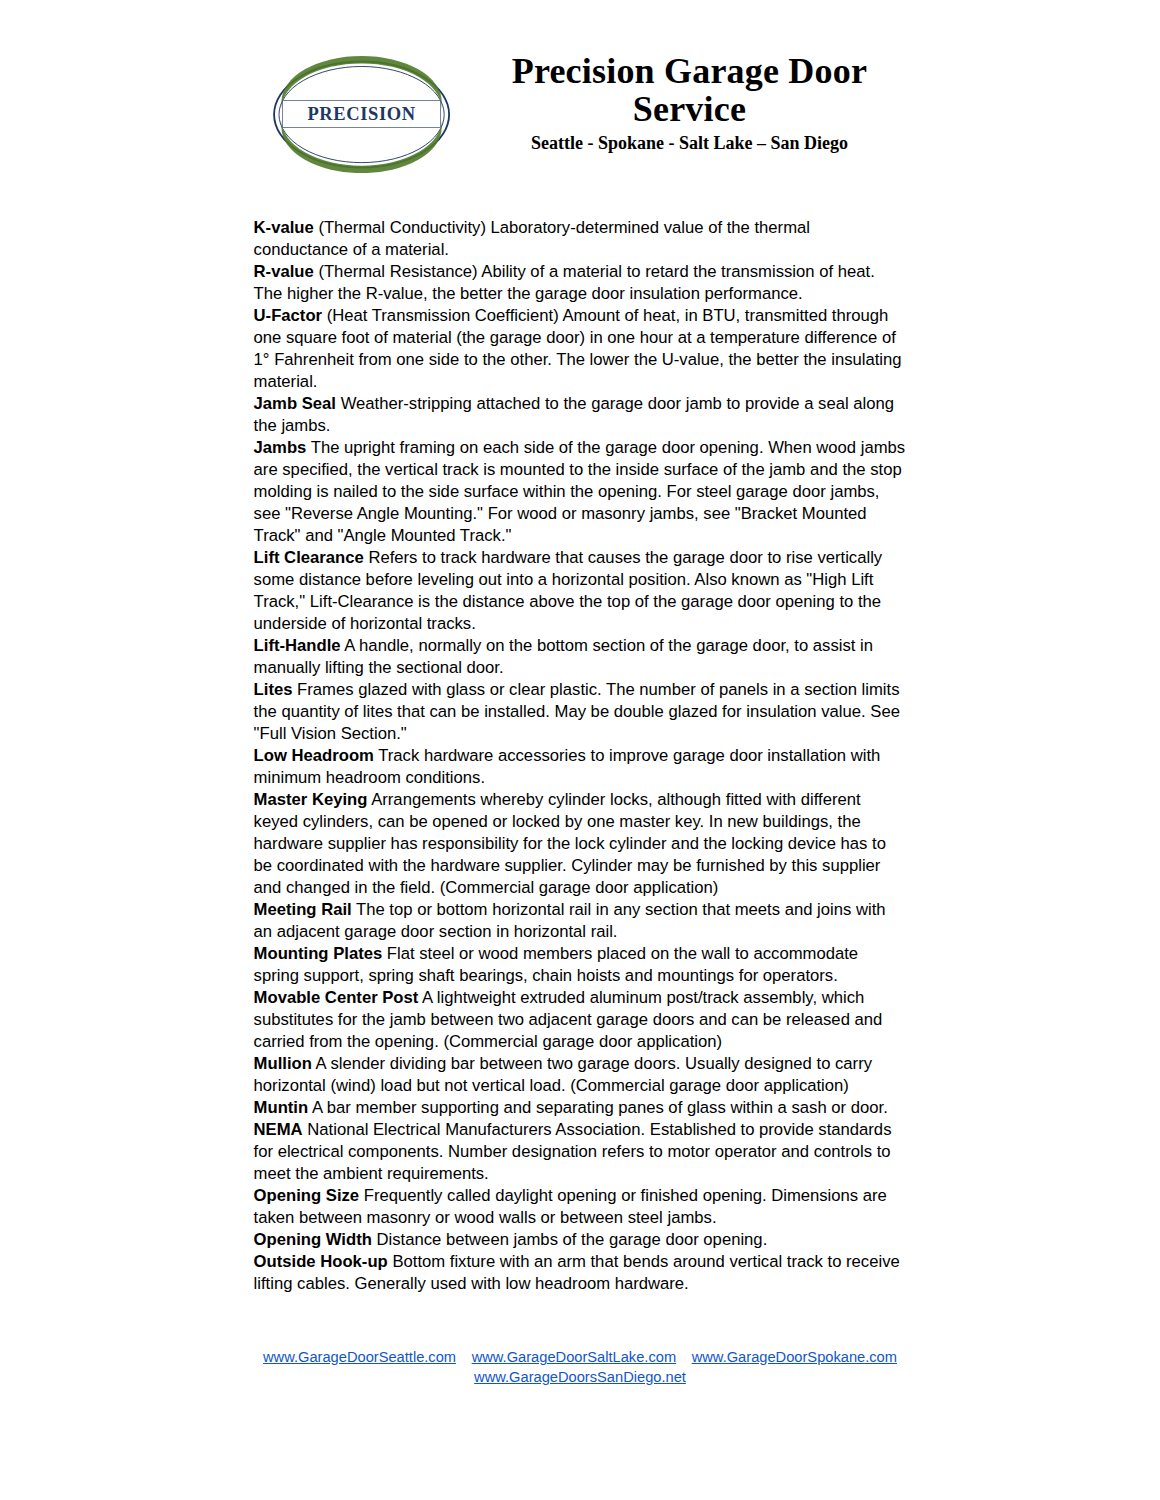OVERHEAD GARAGE DOOR SERVICE PRECISION
Precision Garage Door Service
Seattle - Spokane - Salt Lake – San Diego
K-value (Thermal Conductivity) Laboratory-determined value of the thermal conductance of a material.
R-value (Thermal Resistance) Ability of a material to retard the transmission of heat. The higher the R-value, the better the garage door insulation performance.
U-Factor (Heat Transmission Coefficient) Amount of heat, in BTU, transmitted through one square foot of material (the garage door) in one hour at a temperature difference of 1° Fahrenheit from one side to the other. The lower the U-value, the better the insulating material.
Jamb Seal Weather-stripping attached to the garage door jamb to provide a seal along the jambs.
Jambs The upright framing on each side of the garage door opening. When wood jambs are specified, the vertical track is mounted to the inside surface of the jamb and the stop molding is nailed to the side surface within the opening. For steel garage door jambs, see "Reverse Angle Mounting." For wood or masonry jambs, see "Bracket Mounted Track" and "Angle Mounted Track."
Lift Clearance Refers to track hardware that causes the garage door to rise vertically some distance before leveling out into a horizontal position. Also known as "High Lift Track," Lift-Clearance is the distance above the top of the garage door opening to the underside of horizontal tracks.
Lift-Handle A handle, normally on the bottom section of the garage door, to assist in manually lifting the sectional door.
Lites Frames glazed with glass or clear plastic. The number of panels in a section limits the quantity of lites that can be installed. May be double glazed for insulation value. See "Full Vision Section."
Low Headroom Track hardware accessories to improve garage door installation with minimum headroom conditions.
Master Keying Arrangements whereby cylinder locks, although fitted with different keyed cylinders, can be opened or locked by one master key. In new buildings, the hardware supplier has responsibility for the lock cylinder and the locking device has to be coordinated with the hardware supplier. Cylinder may be furnished by this supplier and changed in the field. (Commercial garage door application)
Meeting Rail The top or bottom horizontal rail in any section that meets and joins with an adjacent garage door section in horizontal rail.
Mounting Plates Flat steel or wood members placed on the wall to accommodate spring support, spring shaft bearings, chain hoists and mountings for operators.
Movable Center Post A lightweight extruded aluminum post/track assembly, which substitutes for the jamb between two adjacent garage doors and can be released and carried from the opening. (Commercial garage door application)
Mullion A slender dividing bar between two garage doors. Usually designed to carry horizontal (wind) load but not vertical load. (Commercial garage door application)
Muntin A bar member supporting and separating panes of glass within a sash or door.
NEMA National Electrical Manufacturers Association. Established to provide standards for electrical components. Number designation refers to motor operator and controls to meet the ambient requirements.
Opening Size Frequently called daylight opening or finished opening. Dimensions are taken between masonry or wood walls or between steel jambs.
Opening Width Distance between jambs of the garage door opening.
Outside Hook-up Bottom fixture with an arm that bends around vertical track to receive lifting cables. Generally used with low headroom hardware.
www.GarageDoorSeattle.com www.GarageDoorSaltLake.com www.GarageDoorSpokane.com www.GarageDoorsSanDiego.net